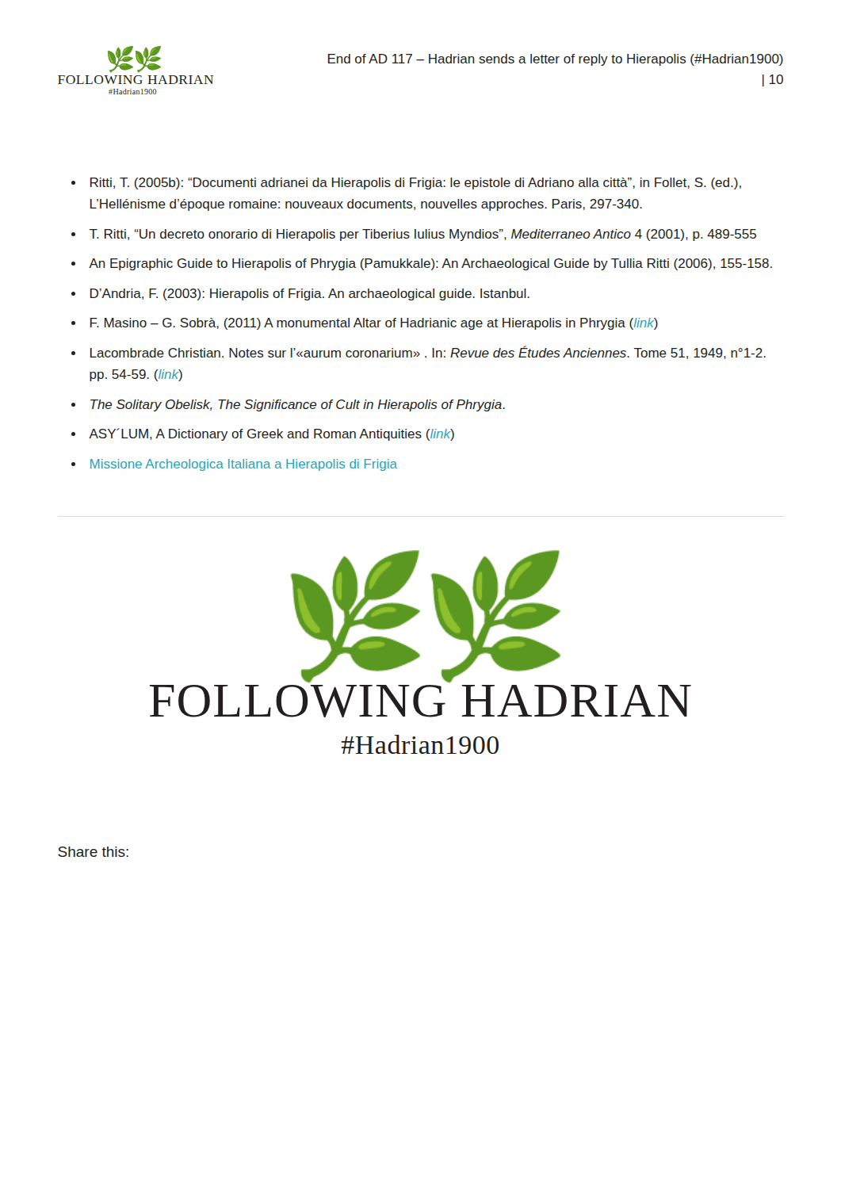🌿🌿 FOLLOWING HADRIAN #Hadrian1900
End of AD 117 – Hadrian sends a letter of reply to Hierapolis (#Hadrian1900) | 10
Ritti, T. (2005b): “Documenti adrianei da Hierapolis di Frigia: le epistole di Adriano alla città”, in Follet, S. (ed.), L’Hellénisme d’époque romaine: nouveaux documents, nouvelles approches. Paris, 297-340.
T. Ritti, “Un decreto onorario di Hierapolis per Tiberius Iulius Myndios”, Mediterraneo Antico 4 (2001), p. 489-555
An Epigraphic Guide to Hierapolis of Phrygia (Pamukkale): An Archaeological Guide by Tullia Ritti (2006), 155-158.
D’Andria, F. (2003): Hierapolis of Frigia. An archaeological guide. Istanbul.
F. Masino – G. Sobrà, (2011) A monumental Altar of Hadrianic age at Hierapolis in Phrygia (link)
Lacombrade Christian. Notes sur l’«aurum coronarium» . In: Revue des Études Anciennes. Tome 51, 1949, n°1-2. pp. 54-59. (link)
The Solitary Obelisk, The Significance of Cult in Hierapolis of Phrygia.
ASY´LUM, A Dictionary of Greek and Roman Antiquities (link)
Missione Archeologica Italiana a Hierapolis di Frigia
🌿🌿 FOLLOWING HADRIAN #Hadrian1900
Share this: